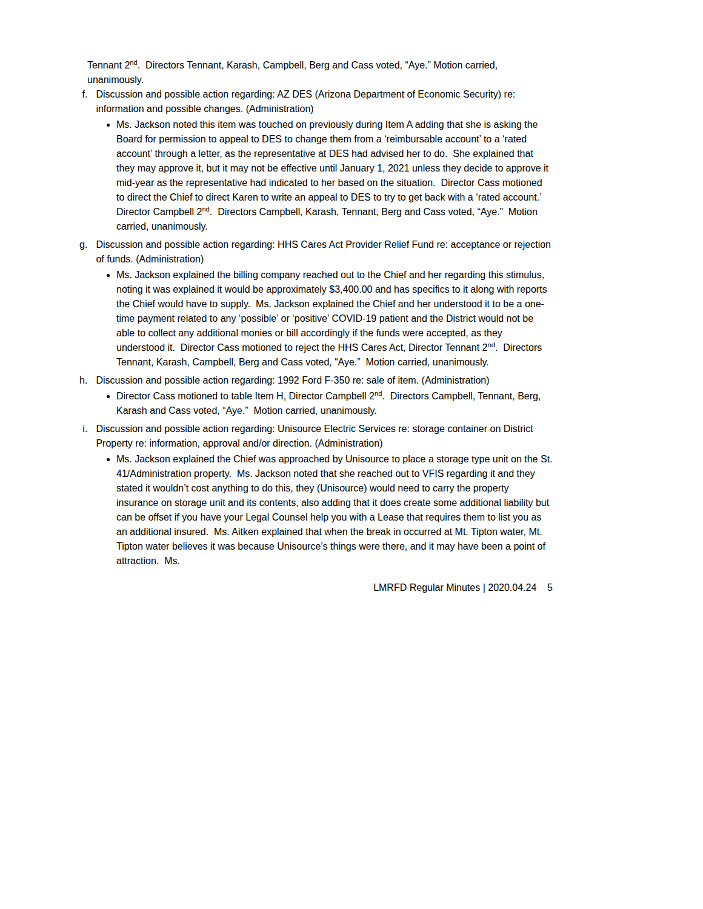Tennant 2nd. Directors Tennant, Karash, Campbell, Berg and Cass voted, “Aye.” Motion carried, unanimously.
Discussion and possible action regarding: AZ DES (Arizona Department of Economic Security) re: information and possible changes. (Administration)
Ms. Jackson noted this item was touched on previously during Item A adding that she is asking the Board for permission to appeal to DES to change them from a ‘reimbursable account’ to a ‘rated account’ through a letter, as the representative at DES had advised her to do. She explained that they may approve it, but it may not be effective until January 1, 2021 unless they decide to approve it mid-year as the representative had indicated to her based on the situation. Director Cass motioned to direct the Chief to direct Karen to write an appeal to DES to try to get back with a ‘rated account.’ Director Campbell 2nd. Directors Campbell, Karash, Tennant, Berg and Cass voted, “Aye.” Motion carried, unanimously.
Discussion and possible action regarding: HHS Cares Act Provider Relief Fund re: acceptance or rejection of funds. (Administration)
Ms. Jackson explained the billing company reached out to the Chief and her regarding this stimulus, noting it was explained it would be approximately $3,400.00 and has specifics to it along with reports the Chief would have to supply. Ms. Jackson explained the Chief and her understood it to be a one-time payment related to any ‘possible’ or ‘positive’ COVID-19 patient and the District would not be able to collect any additional monies or bill accordingly if the funds were accepted, as they understood it. Director Cass motioned to reject the HHS Cares Act, Director Tennant 2nd. Directors Tennant, Karash, Campbell, Berg and Cass voted, “Aye.” Motion carried, unanimously.
Discussion and possible action regarding: 1992 Ford F-350 re: sale of item. (Administration)
Director Cass motioned to table Item H, Director Campbell 2nd. Directors Campbell, Tennant, Berg, Karash and Cass voted, “Aye.” Motion carried, unanimously.
Discussion and possible action regarding: Unisource Electric Services re: storage container on District Property re: information, approval and/or direction. (Administration)
Ms. Jackson explained the Chief was approached by Unisource to place a storage type unit on the St. 41/Administration property. Ms. Jackson noted that she reached out to VFIS regarding it and they stated it wouldn’t cost anything to do this, they (Unisource) would need to carry the property insurance on storage unit and its contents, also adding that it does create some additional liability but can be offset if you have your Legal Counsel help you with a Lease that requires them to list you as an additional insured. Ms. Aitken explained that when the break in occurred at Mt. Tipton water, Mt. Tipton water believes it was because Unisource’s things were there, and it may have been a point of attraction. Ms.
LMRFD Regular Minutes | 2020.04.24 5